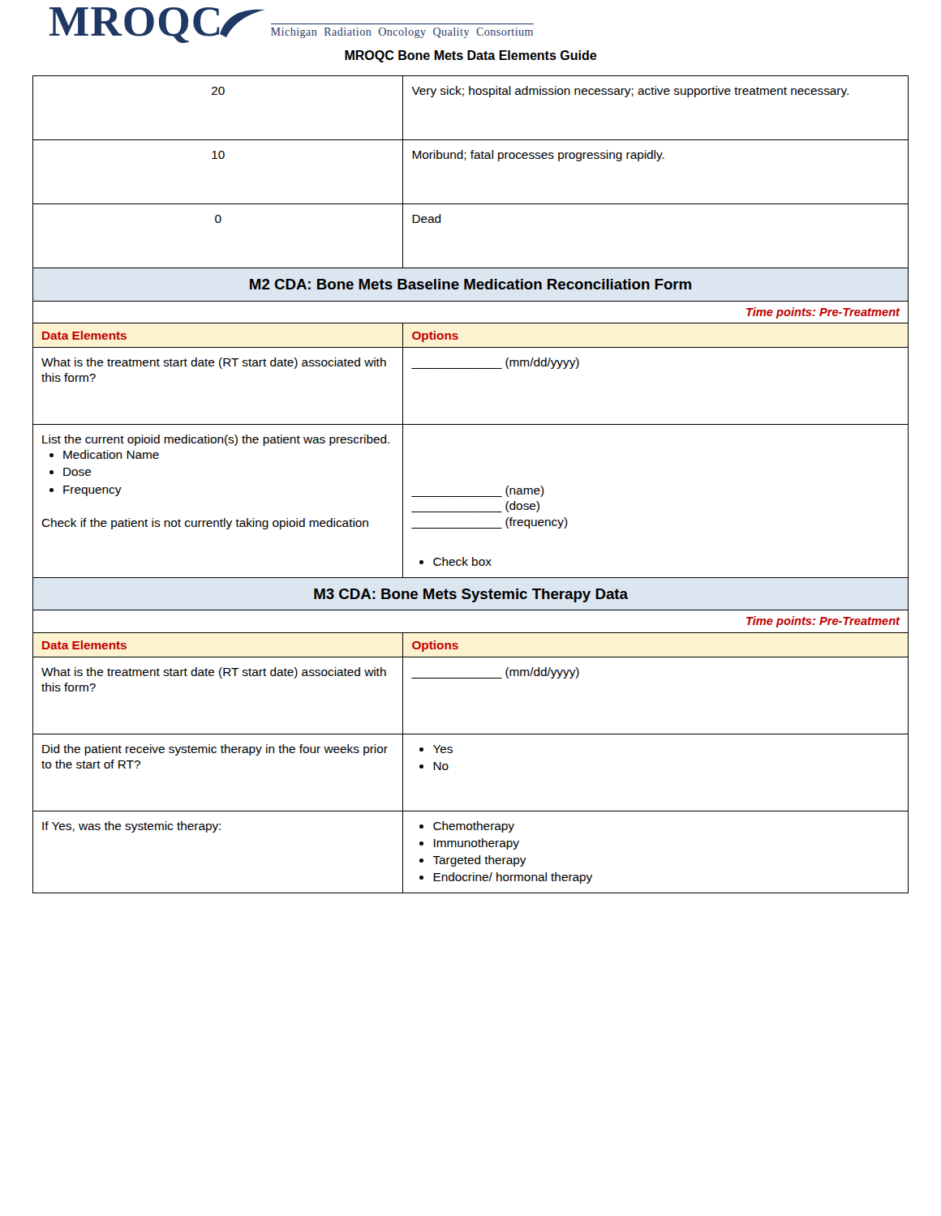MROQC
Michigan Radiation Oncology Quality Consortium
MROQC Bone Mets Data Elements Guide
| 20 | Very sick; hospital admission necessary; active supportive treatment necessary. |
| 10 | Moribund; fatal processes progressing rapidly. |
| 0 | Dead |
| M2 CDA: Bone Mets Baseline Medication Reconciliation Form |
| Time points: Pre-Treatment |
| Data Elements | Options |
| What is the treatment start date (RT start date) associated with this form? | _____________ (mm/dd/yyyy) |
| List the current opioid medication(s) the patient was prescribed. Medication Name Dose Frequency Check if the patient is not currently taking opioid medication | _____________ (name) _____________ (dose) _____________ (frequency) Check box |
| M3 CDA: Bone Mets Systemic Therapy Data |
| Time points: Pre-Treatment |
| Data Elements | Options |
| What is the treatment start date (RT start date) associated with this form? | _____________ (mm/dd/yyyy) |
| Did the patient receive systemic therapy in the four weeks prior to the start of RT? | Yes No |
| If Yes, was the systemic therapy: | Chemotherapy Immunotherapy Targeted therapy Endocrine/ hormonal therapy |